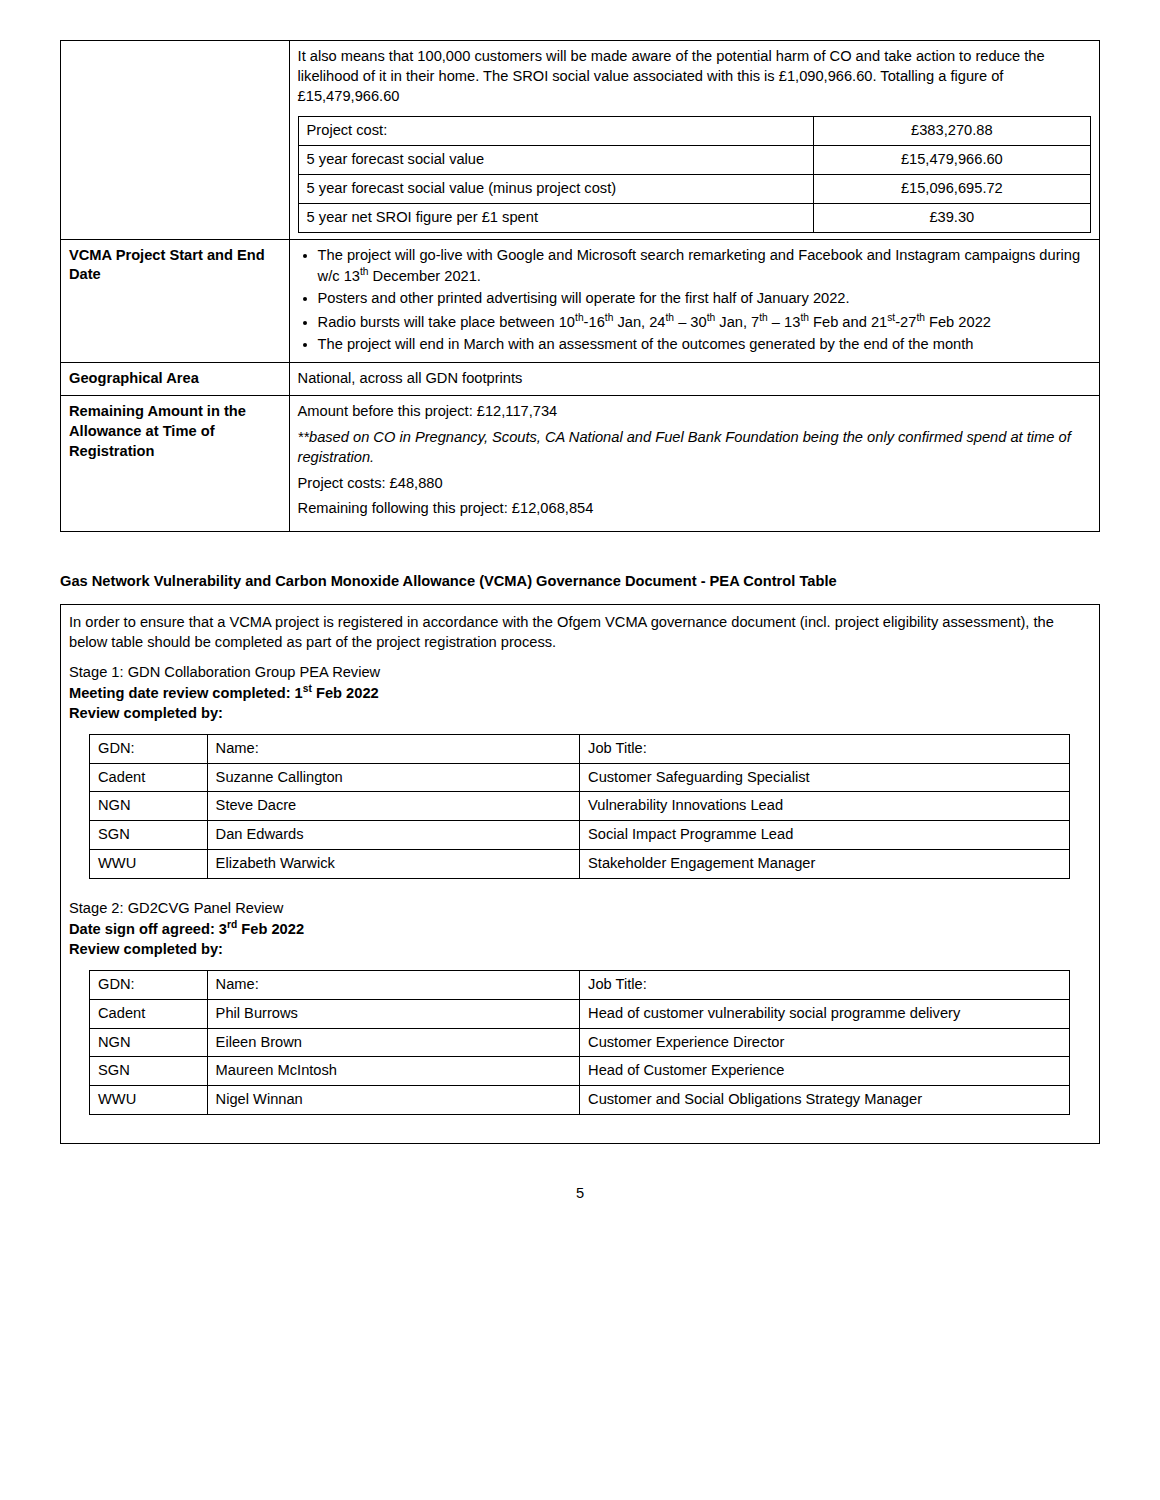| | It also means that 100,000 customers will be made aware of the potential harm of CO and take action to reduce the likelihood of it in their home. The SROI social value associated with this is £1,090,966.60. Totalling a figure of £15,479,966.60 / Project cost: / £383,270.88 / / 5 year forecast social value / £15,479,966.60 / / 5 year forecast social value (minus project cost) / £15,096,695.72 / / 5 year net SROI figure per £1 spent / £39.30 / |
| VCMA Project Start and End Date | The project will go-live with Google and Microsoft search remarketing and Facebook and Instagram campaigns during w/c 13 th December 2021. Posters and other printed advertising will operate for the first half of January 2022. Radio bursts will take place between 10 th -16 th Jan, 24 th – 30 th Jan, 7 th – 13 th Feb and 21 st -27 th Feb 2022 The project will end in March with an assessment of the outcomes generated by the end of the month |
| Geographical Area | National, across all GDN footprints |
| Remaining Amount in the Allowance at Time of Registration | Amount before this project: £12,117,734 **based on CO in Pregnancy, Scouts, CA National and Fuel Bank Foundation being the only confirmed spend at time of registration. Project costs: £48,880 Remaining following this project: £12,068,854 |
Gas Network Vulnerability and Carbon Monoxide Allowance (VCMA) Governance Document - PEA Control Table
In order to ensure that a VCMA project is registered in accordance with the Ofgem VCMA governance document (incl. project eligibility assessment), the below table should be completed as part of the project registration process.
Stage 1: GDN Collaboration Group PEA Review
Meeting date review completed: 1st Feb 2022
Review completed by:
| GDN: | Name: | Job Title: |
| Cadent | Suzanne Callington | Customer Safeguarding Specialist |
| NGN | Steve Dacre | Vulnerability Innovations Lead |
| SGN | Dan Edwards | Social Impact Programme Lead |
| WWU | Elizabeth Warwick | Stakeholder Engagement Manager |
Stage 2: GD2CVG Panel Review
Date sign off agreed: 3rd Feb 2022
Review completed by:
| GDN: | Name: | Job Title: |
| Cadent | Phil Burrows | Head of customer vulnerability social programme delivery |
| NGN | Eileen Brown | Customer Experience Director |
| SGN | Maureen McIntosh | Head of Customer Experience |
| WWU | Nigel Winnan | Customer and Social Obligations Strategy Manager |
5